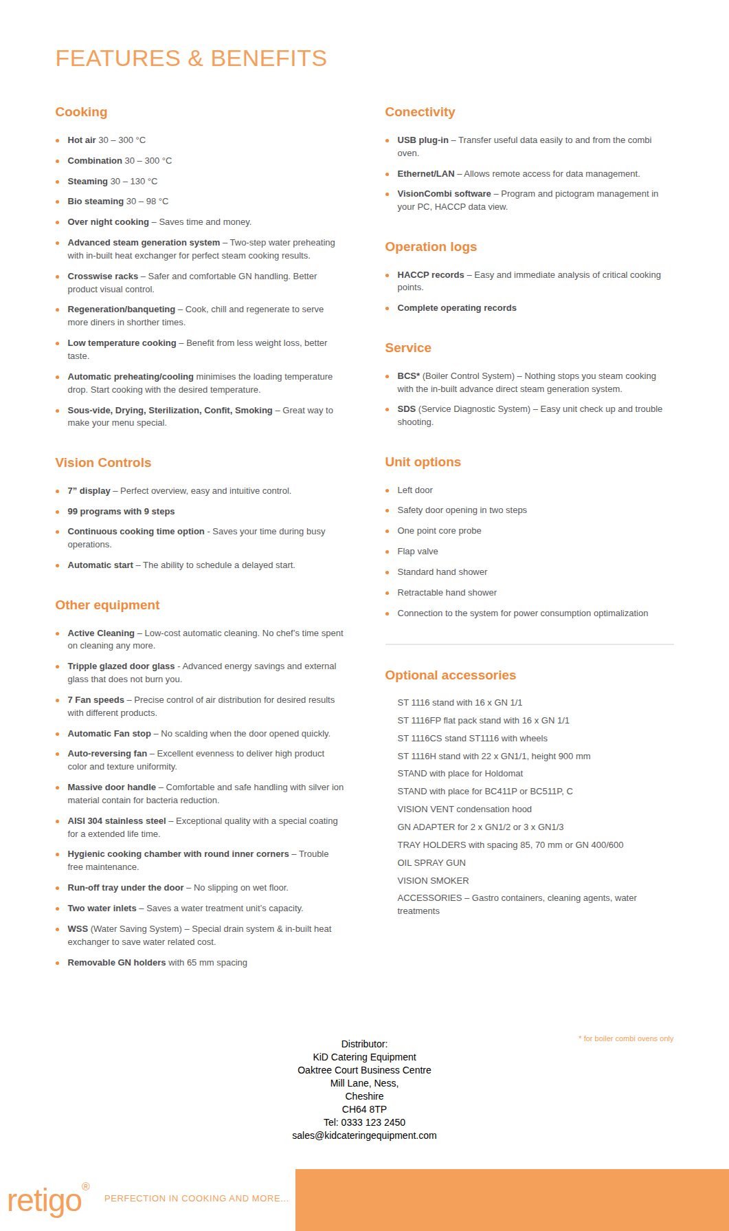FEATURES & BENEFITS
Cooking
Hot air 30 – 300 °C
Combination 30 – 300 °C
Steaming 30 – 130 °C
Bio steaming 30 – 98 °C
Over night cooking – Saves time and money.
Advanced steam generation system – Two-step water preheating with in-built heat exchanger for perfect steam cooking results.
Crosswise racks – Safer and comfortable GN handling. Better product visual control.
Regeneration/banqueting – Cook, chill and regenerate to serve more diners in shorther times.
Low temperature cooking – Benefit from less weight loss, better taste.
Automatic preheating/cooling minimises the loading temperature drop. Start cooking with the desired temperature.
Sous-vide, Drying, Sterilization, Confit, Smoking – Great way to make your menu special.
Vision Controls
7” display – Perfect overview, easy and intuitive control.
99 programs with 9 steps
Continuous cooking time option - Saves your time during busy operations.
Automatic start – The ability to schedule a delayed start.
Other equipment
Active Cleaning – Low-cost automatic cleaning. No chef’s time spent on cleaning any more.
Tripple glazed door glass - Advanced energy savings and external glass that does not burn you.
7 Fan speeds – Precise control of air distribution for desired results with different products.
Automatic Fan stop – No scalding when the door opened quickly.
Auto-reversing fan – Excellent evenness to deliver high product color and texture uniformity.
Massive door handle – Comfortable and safe handling with silver ion material contain for bacteria reduction.
AISI 304 stainless steel – Exceptional quality with a special coating for a extended life time.
Hygienic cooking chamber with round inner corners – Trouble free maintenance.
Run-off tray under the door – No slipping on wet floor.
Two water inlets – Saves a water treatment unit’s capacity.
WSS (Water Saving System) – Special drain system & in-built heat exchanger to save water related cost.
Removable GN holders with 65 mm spacing
Conectivity
USB plug-in – Transfer useful data easily to and from the combi oven.
Ethernet/LAN – Allows remote access for data management.
VisionCombi software – Program and pictogram management in your PC, HACCP data view.
Operation logs
HACCP records – Easy and immediate analysis of critical cooking points.
Complete operating records
Service
BCS* (Boiler Control System) – Nothing stops you steam cooking with the in-built advance direct steam generation system.
SDS (Service Diagnostic System) – Easy unit check up and trouble shooting.
Unit options
Left door
Safety door opening in two steps
One point core probe
Flap valve
Standard hand shower
Retractable hand shower
Connection to the system for power consumption optimalization
Optional accessories
ST 1116 stand with 16 x GN 1/1
ST 1116FP flat pack stand with 16 x GN 1/1
ST 1116CS stand ST1116 with wheels
ST 1116H stand with 22 x GN1/1, height 900 mm
STAND with place for Holdomat
STAND with place for BC411P or BC511P, C
VISION VENT condensation hood
GN ADAPTER for 2 x GN1/2 or 3 x GN1/3
TRAY HOLDERS with spacing 85, 70 mm or GN 400/600
OIL SPRAY GUN
VISION SMOKER
ACCESSORIES – Gastro containers, cleaning agents, water treatments
* for boiler combi ovens only
Distributor:
KiD Catering Equipment
Oaktree Court Business Centre
Mill Lane, Ness,
Cheshire
CH64 8TP
Tel: 0333 123 2450
sales@kidcateringequipment.com
retigo®
PERFECTION IN COOKING AND MORE...